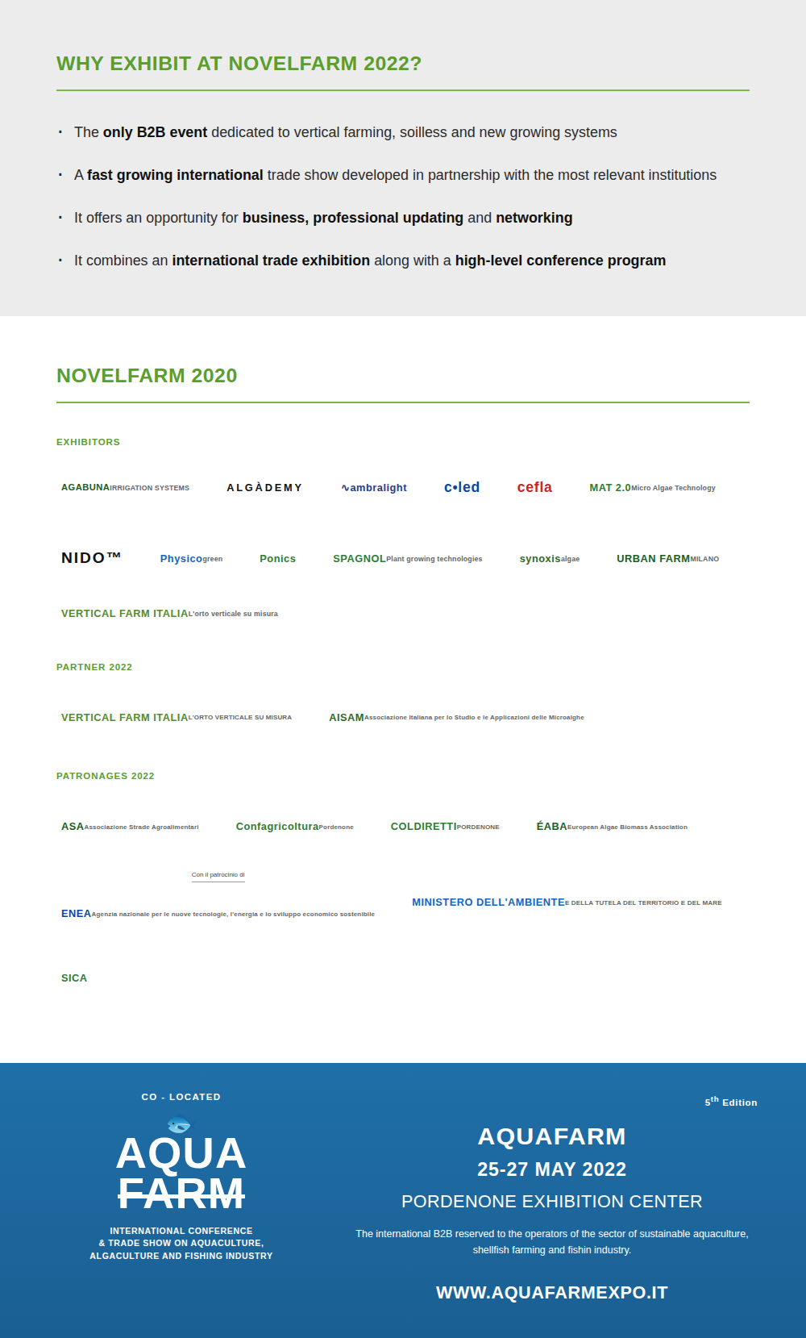WHY EXHIBIT AT NOVELFARM 2022?
The only B2B event dedicated to vertical farming, soilless and new growing systems
A fast growing international trade show developed in partnership with the most relevant institutions
It offers an opportunity for business, professional updating and networking
It combines an international trade exhibition along with a high-level conference program
NOVELFARM 2020
EXHIBITORS
AGABUNAIRRIGATION SYSTEMS
ALGÀDEMY
∿ambralight
c•led
cefla
MAT 2.0Micro Algae Technology
NIDO™
Physicogreen
Ponics
SPAGNOLPlant growing technologies
synoxisalgae
URBAN FARMMILANO
VERTICAL FARM ITALIAL'orto verticale su misura
PARTNER 2022
VERTICAL FARM ITALIAL'ORTO VERTICALE SU MISURA
AISAMAssociazione Italiana per lo Studio e le Applicazioni delle Microalghe
PATRONAGES 2022
ASAAssociazione Strade Agroalimentari
ConfagricolturaPordenone
COLDIRETTIPORDENONE
ÉABAEuropean Algae Biomass Association
Con il patrocinio di
ENEAAgenzia nazionale per le nuove tecnologie, l'energia e lo sviluppo economico sostenibile
MINISTERO DELL'AMBIENTEE DELLA TUTELA DEL TERRITORIO E DEL MARE
SICA
CO - LOCATED
🐟
AQUA
FARM
INTERNATIONAL CONFERENCE
& TRADE SHOW ON AQUACULTURE,
ALGACULTURE AND FISHING INDUSTRY
5th Edition
AQUAFARM
25-27 MAY 2022
Pordenone Exhibition Center
The international B2B reserved to the operators of the sector of sustainable aquaculture, shellfish farming and fishin industry.
WWW.AQUAFARMEXPO.IT